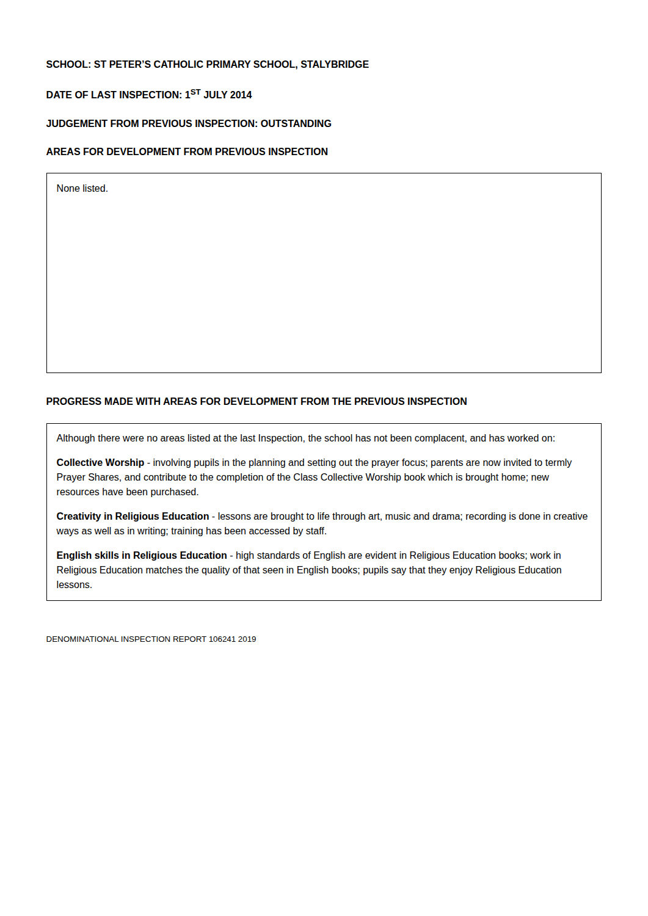School: St Peter’s Catholic Primary School, Stalybridge
Date of last inspection: 1st July 2014
Judgement from previous inspection: Outstanding
Areas for development from previous inspection
None listed.
Progress made with areas for development from the previous inspection
Although there were no areas listed at the last Inspection, the school has not been complacent, and has worked on:
Collective Worship - involving pupils in the planning and setting out the prayer focus; parents are now invited to termly Prayer Shares, and contribute to the completion of the Class Collective Worship book which is brought home; new resources have been purchased.
Creativity in Religious Education - lessons are brought to life through art, music and drama; recording is done in creative ways as well as in writing; training has been accessed by staff.
English skills in Religious Education - high standards of English are evident in Religious Education books; work in Religious Education matches the quality of that seen in English books; pupils say that they enjoy Religious Education lessons.
DENOMINATIONAL INSPECTION REPORT 106241 2019